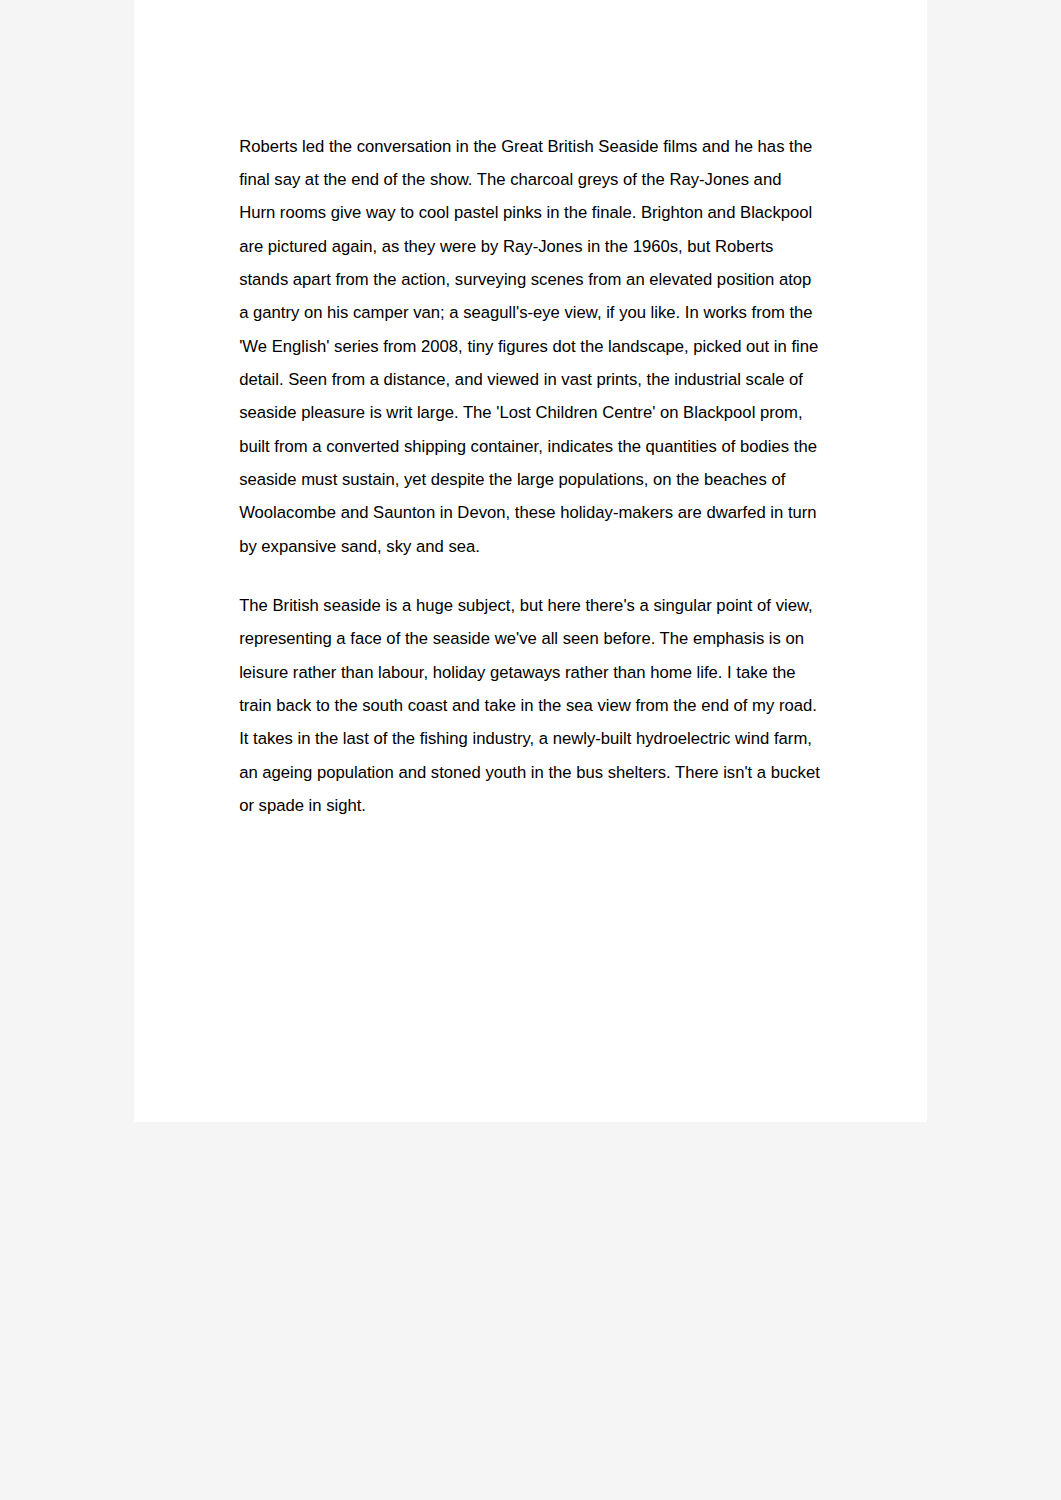Roberts led the conversation in the Great British Seaside films and he has the final say at the end of the show. The charcoal greys of the Ray-Jones and Hurn rooms give way to cool pastel pinks in the finale. Brighton and Blackpool are pictured again, as they were by Ray-Jones in the 1960s, but Roberts stands apart from the action, surveying scenes from an elevated position atop a gantry on his camper van; a seagull's-eye view, if you like. In works from the 'We English' series from 2008, tiny figures dot the landscape, picked out in fine detail. Seen from a distance, and viewed in vast prints, the industrial scale of seaside pleasure is writ large. The 'Lost Children Centre' on Blackpool prom, built from a converted shipping container, indicates the quantities of bodies the seaside must sustain, yet despite the large populations, on the beaches of Woolacombe and Saunton in Devon, these holiday-makers are dwarfed in turn by expansive sand, sky and sea.
The British seaside is a huge subject, but here there's a singular point of view, representing a face of the seaside we've all seen before. The emphasis is on leisure rather than labour, holiday getaways rather than home life. I take the train back to the south coast and take in the sea view from the end of my road. It takes in the last of the fishing industry, a newly-built hydroelectric wind farm, an ageing population and stoned youth in the bus shelters. There isn't a bucket or spade in sight.